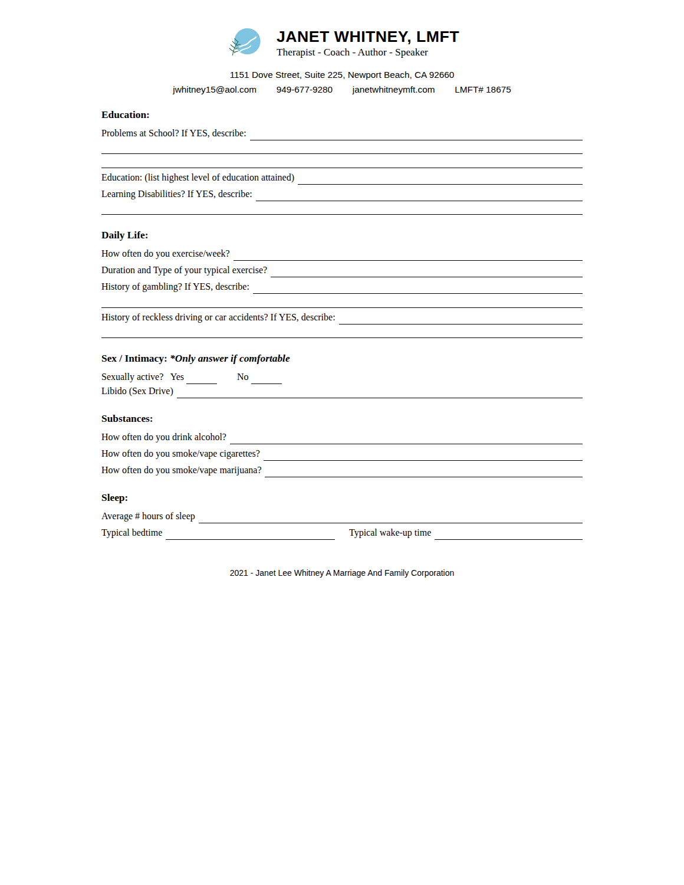JANET WHITNEY, LMFT
Therapist - Coach - Author - Speaker
1151 Dove Street, Suite 225, Newport Beach, CA 92660
jwhitney15@aol.com 949-677-9280 janetwhitneymft.com LMFT# 18675
Education:
Problems at School? If YES, describe:
Education: (list highest level of education attained)
Learning Disabilities? If YES, describe:
Daily Life:
How often do you exercise/week?
Duration and Type of your typical exercise?
History of gambling? If YES, describe:
History of reckless driving or car accidents? If YES, describe:
Sex / Intimacy: *Only answer if comfortable
Sexually active? Yes No
Libido (Sex Drive)
Substances:
How often do you drink alcohol?
How often do you smoke/vape cigarettes?
How often do you smoke/vape marijuana?
Sleep:
Average # hours of sleep
Typical bedtime
Typical wake-up time
2021 - Janet Lee Whitney A Marriage And Family Corporation